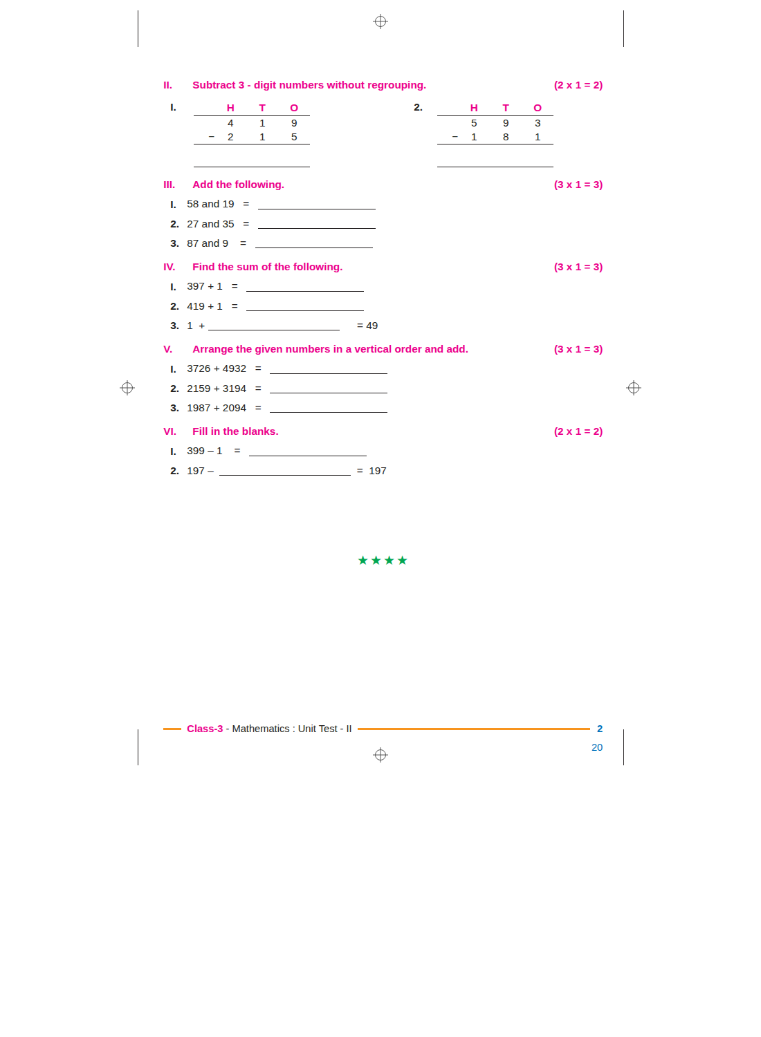II.
Subtract 3 - digit numbers without regrouping.
(2 x 1 = 2)
I.
| | H | T | O |
| --- | --- | --- | --- |
| | 4 | 1 | 9 |
| − | 2 | 1 | 5 |
2.
| | H | T | O |
| --- | --- | --- | --- |
| | 5 | 9 | 3 |
| − | 1 | 8 | 1 |
III.
Add the following.
(3 x 1 = 3)
I.
58 and 19 =
2.
27 and 35 =
3.
87 and 9 =
IV.
Find the sum of the following.
(3 x 1 = 3)
I.
397 + 1 =
2.
419 + 1 =
3.
1 + = 49
V.
Arrange the given numbers in a vertical order and add.
(3 x 1 = 3)
I.
3726 + 4932 =
2.
2159 + 3194 =
3.
1987 + 2094 =
VI.
Fill in the blanks.
(2 x 1 = 2)
I.
399 – 1 =
2.
197 – = 197
★★★★
Class-3 - Mathematics : Unit Test - II
2
20